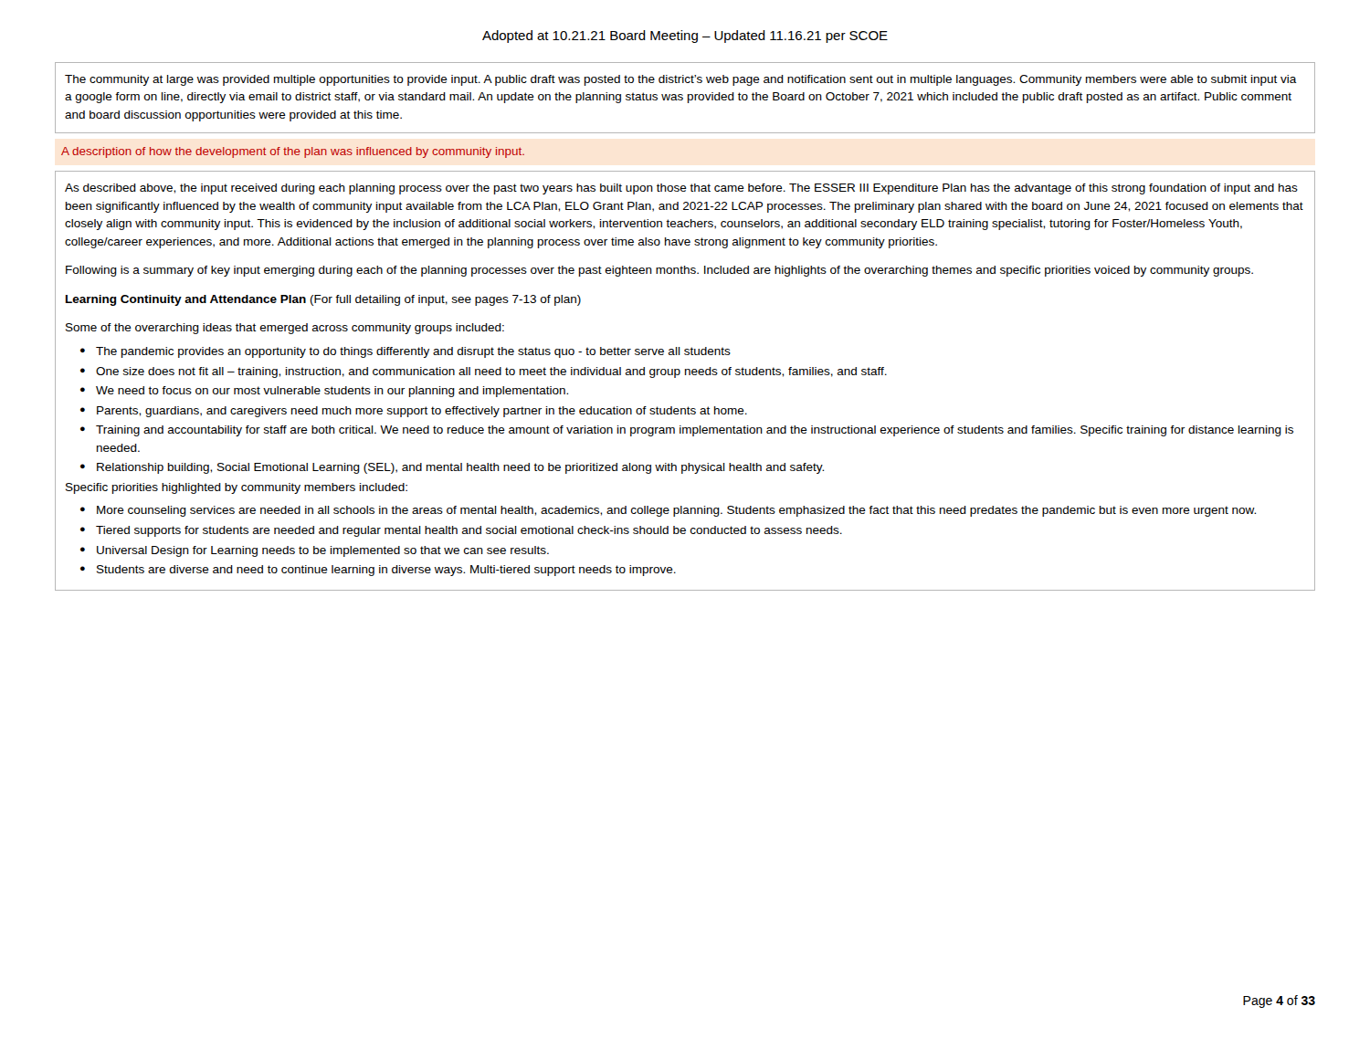Adopted at 10.21.21 Board Meeting – Updated 11.16.21 per SCOE
The community at large was provided multiple opportunities to provide input. A public draft was posted to the district’s web page and notification sent out in multiple languages. Community members were able to submit input via a google form on line, directly via email to district staff, or via standard mail. An update on the planning status was provided to the Board on October 7, 2021 which included the public draft posted as an artifact. Public comment and board discussion opportunities were provided at this time.
A description of how the development of the plan was influenced by community input.
As described above, the input received during each planning process over the past two years has built upon those that came before. The ESSER III Expenditure Plan has the advantage of this strong foundation of input and has been significantly influenced by the wealth of community input available from the LCA Plan, ELO Grant Plan, and 2021-22 LCAP processes. The preliminary plan shared with the board on June 24, 2021 focused on elements that closely align with community input. This is evidenced by the inclusion of additional social workers, intervention teachers, counselors, an additional secondary ELD training specialist, tutoring for Foster/Homeless Youth, college/career experiences, and more. Additional actions that emerged in the planning process over time also have strong alignment to key community priorities.
Following is a summary of key input emerging during each of the planning processes over the past eighteen months. Included are highlights of the overarching themes and specific priorities voiced by community groups.
Learning Continuity and Attendance Plan (For full detailing of input, see pages 7-13 of plan)
Some of the overarching ideas that emerged across community groups included:
The pandemic provides an opportunity to do things differently and disrupt the status quo - to better serve all students
One size does not fit all – training, instruction, and communication all need to meet the individual and group needs of students, families, and staff.
We need to focus on our most vulnerable students in our planning and implementation.
Parents, guardians, and caregivers need much more support to effectively partner in the education of students at home.
Training and accountability for staff are both critical. We need to reduce the amount of variation in program implementation and the instructional experience of students and families. Specific training for distance learning is needed.
Relationship building, Social Emotional Learning (SEL), and mental health need to be prioritized along with physical health and safety.
Specific priorities highlighted by community members included:
More counseling services are needed in all schools in the areas of mental health, academics, and college planning. Students emphasized the fact that this need predates the pandemic but is even more urgent now.
Tiered supports for students are needed and regular mental health and social emotional check-ins should be conducted to assess needs.
Universal Design for Learning needs to be implemented so that we can see results.
Students are diverse and need to continue learning in diverse ways. Multi-tiered support needs to improve.
Page 4 of 33